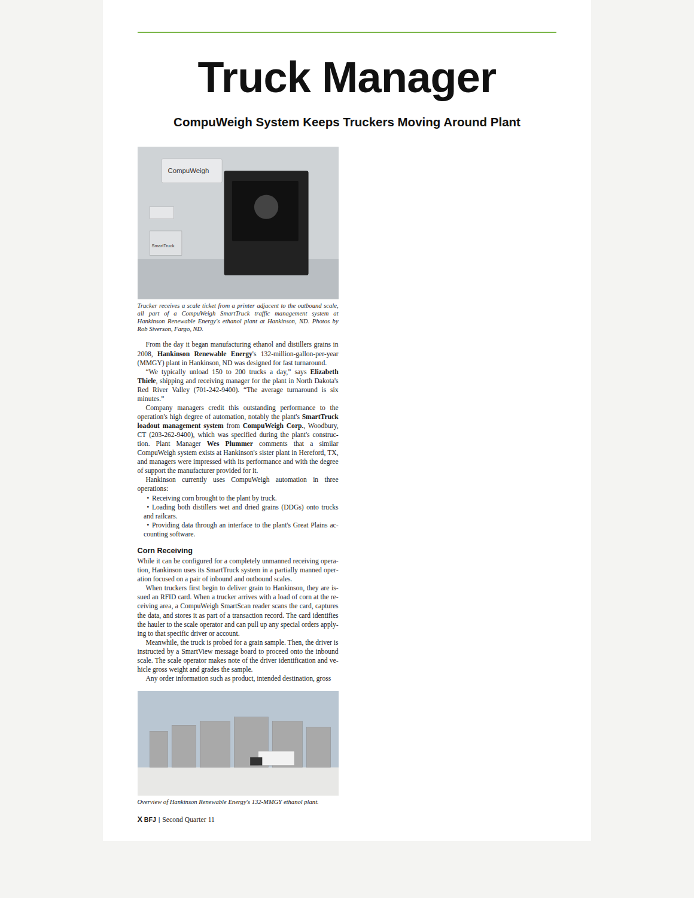Truck Manager
CompuWeigh System Keeps Truckers Moving Around Plant
Trucker receives a scale ticket from a printer adjacent to the outbound scale, all part of a CompuWeigh SmartTruck traffic management system at Hankinson Renewable Energy's ethanol plant at Hankinson, ND. Photos by Rob Siverson, Fargo, ND.
From the day it began manufacturing ethanol and distillers grains in 2008, Hankinson Renewable Energy's 132-million-gallon-per-year (MMGY) plant in Hankinson, ND was designed for fast turnaround.
“We typically unload 150 to 200 trucks a day,” says Elizabeth Thiele, shipping and receiving manager for the plant in North Dakota's Red River Valley (701-242-9400). “The average turnaround is six minutes.”
Company managers credit this outstanding performance to the operation's high degree of automation, notably the plant's SmartTruck loadout management system from CompuWeigh Corp., Woodbury, CT (203-262-9400), which was specified during the plant's construction. Plant Manager Wes Plummer comments that a similar CompuWeigh system exists at Hankinson's sister plant in Hereford, TX, and managers were impressed with its performance and with the degree of support the manufacturer provided for it.
Hankinson currently uses CompuWeigh automation in three operations:
Receiving corn brought to the plant by truck.
Loading both distillers wet and dried grains (DDGs) onto trucks and railcars.
Providing data through an interface to the plant's Great Plains accounting software.
Corn Receiving
While it can be configured for a completely unmanned receiving operation, Hankinson uses its SmartTruck system in a partially manned operation focused on a pair of inbound and outbound scales.
When truckers first begin to deliver grain to Hankinson, they are issued an RFID card. When a trucker arrives with a load of corn at the receiving area, a CompuWeigh SmartScan reader scans the card, captures the data, and stores it as part of a transaction record. The card identifies the hauler to the scale operator and can pull up any special orders applying to that specific driver or account.
Meanwhile, the truck is probed for a grain sample. Then, the driver is instructed by a SmartView message board to proceed onto the inbound scale. The scale operator makes note of the driver identification and vehicle gross weight and grades the sample.
Any order information such as product, intended destination, gross
Overview of Hankinson Renewable Energy's 132-MMGY ethanol plant.
XBFJ|Second Quarter 11